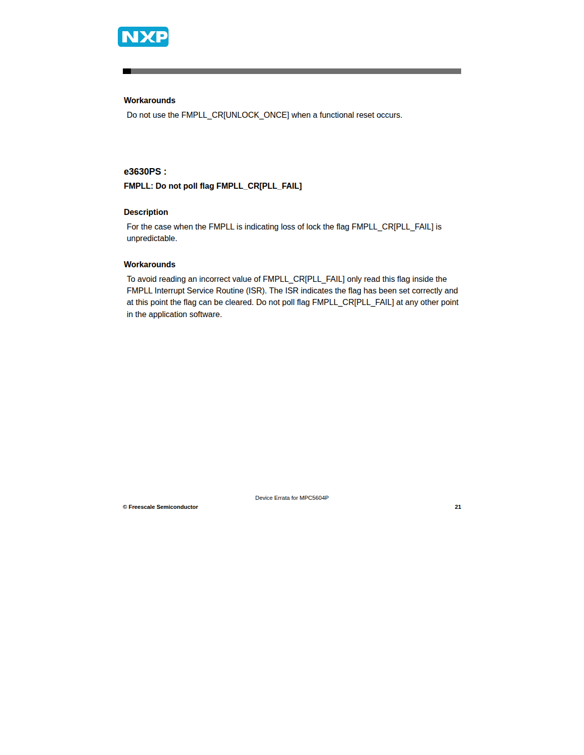Workarounds
Do not use the FMPLL_CR[UNLOCK_ONCE] when a functional reset occurs.
e3630PS :
FMPLL: Do not poll flag FMPLL_CR[PLL_FAIL]
Description
For the case when the FMPLL is indicating loss of lock the flag FMPLL_CR[PLL_FAIL] is unpredictable.
Workarounds
To avoid reading an incorrect value of FMPLL_CR[PLL_FAIL] only read this flag inside the FMPLL Interrupt Service Routine (ISR). The ISR indicates the flag has been set correctly and at this point the flag can be cleared. Do not poll flag FMPLL_CR[PLL_FAIL] at any other point in the application software.
Device Errata for MPC5604P
© Freescale Semiconductor
21